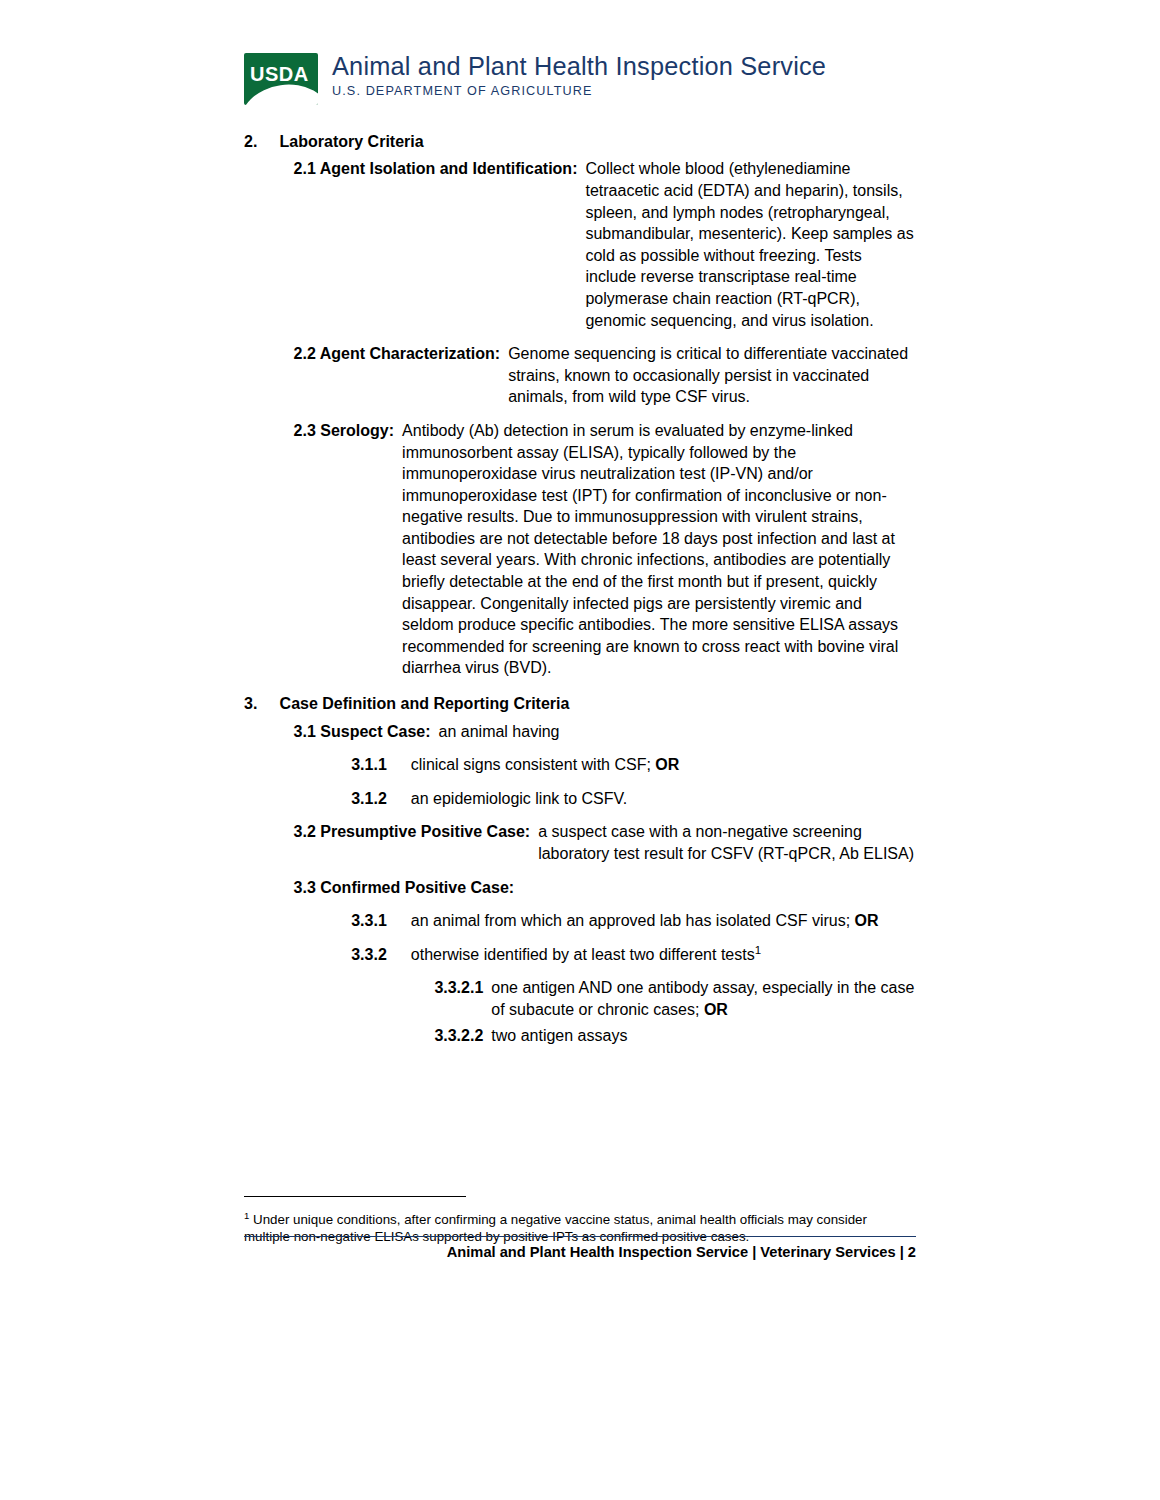USDA
Animal and Plant Health Inspection Service
U.S. DEPARTMENT OF AGRICULTURE
2. Laboratory Criteria
2.1 Agent Isolation and Identification: Collect whole blood (ethylenediamine tetraacetic acid (EDTA) and heparin), tonsils, spleen, and lymph nodes (retropharyngeal, submandibular, mesenteric). Keep samples as cold as possible without freezing. Tests include reverse transcriptase real-time polymerase chain reaction (RT-qPCR), genomic sequencing, and virus isolation.
2.2 Agent Characterization: Genome sequencing is critical to differentiate vaccinated strains, known to occasionally persist in vaccinated animals, from wild type CSF virus.
2.3 Serology: Antibody (Ab) detection in serum is evaluated by enzyme-linked immunosorbent assay (ELISA), typically followed by the immunoperoxidase virus neutralization test (IP-VN) and/or immunoperoxidase test (IPT) for confirmation of inconclusive or non-negative results. Due to immunosuppression with virulent strains, antibodies are not detectable before 18 days post infection and last at least several years. With chronic infections, antibodies are potentially briefly detectable at the end of the first month but if present, quickly disappear. Congenitally infected pigs are persistently viremic and seldom produce specific antibodies. The more sensitive ELISA assays recommended for screening are known to cross react with bovine viral diarrhea virus (BVD).
3. Case Definition and Reporting Criteria
3.1 Suspect Case: an animal having
3.1.1 clinical signs consistent with CSF; OR
3.1.2 an epidemiologic link to CSFV.
3.2 Presumptive Positive Case: a suspect case with a non-negative screening laboratory test result for CSFV (RT-qPCR, Ab ELISA)
3.3 Confirmed Positive Case:
3.3.1 an animal from which an approved lab has isolated CSF virus; OR
3.3.2 otherwise identified by at least two different tests1
3.3.2.1 one antigen AND one antibody assay, especially in the case of subacute or chronic cases; OR
3.3.2.2 two antigen assays
1 Under unique conditions, after confirming a negative vaccine status, animal health officials may consider multiple non-negative ELISAs supported by positive IPTs as confirmed positive cases.
Animal and Plant Health Inspection Service | Veterinary Services | 2